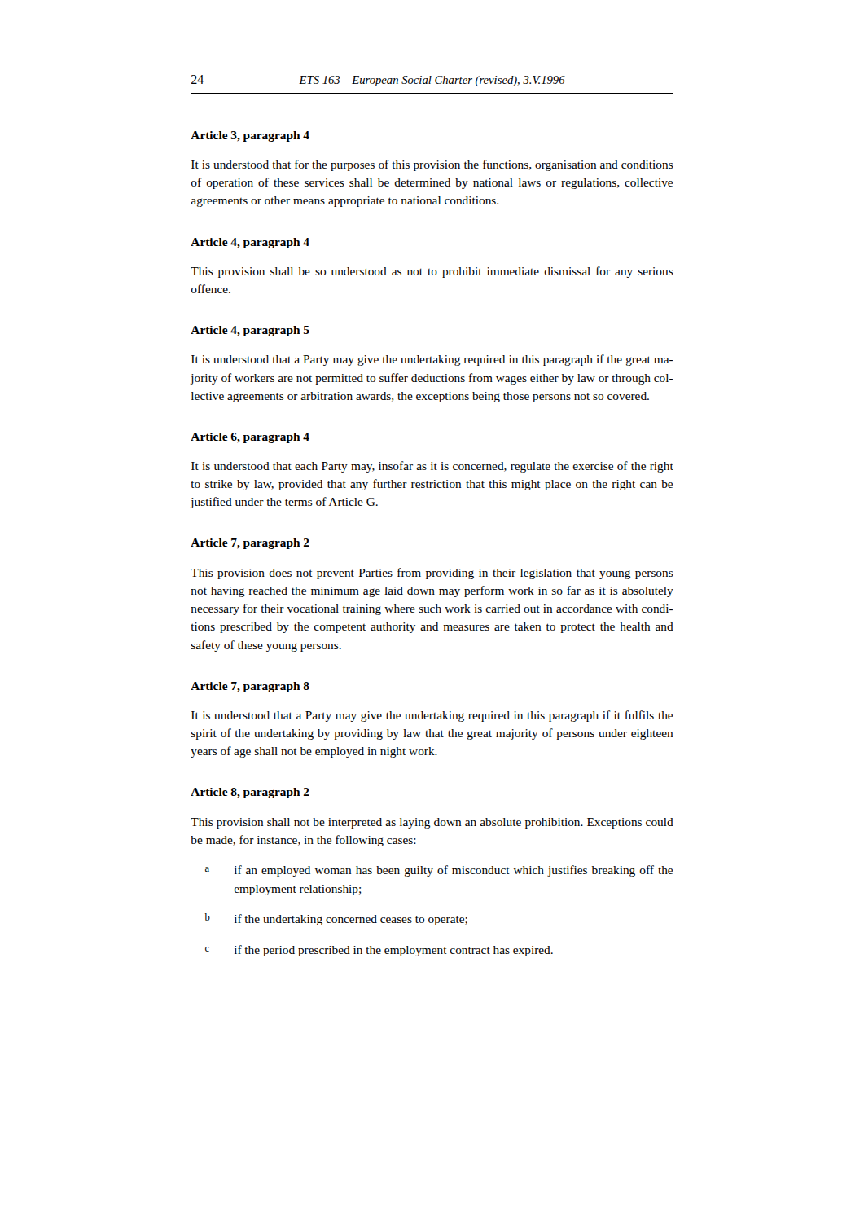24
ETS 163 – European Social Charter (revised), 3.V.1996
Article 3, paragraph 4
It is understood that for the purposes of this provision the functions, organisation and conditions of operation of these services shall be determined by national laws or regulations, collective agreements or other means appropriate to national conditions.
Article 4, paragraph 4
This provision shall be so understood as not to prohibit immediate dismissal for any serious offence.
Article 4, paragraph 5
It is understood that a Party may give the undertaking required in this paragraph if the great majority of workers are not permitted to suffer deductions from wages either by law or through collective agreements or arbitration awards, the exceptions being those persons not so covered.
Article 6, paragraph 4
It is understood that each Party may, insofar as it is concerned, regulate the exercise of the right to strike by law, provided that any further restriction that this might place on the right can be justified under the terms of Article G.
Article 7, paragraph 2
This provision does not prevent Parties from providing in their legislation that young persons not having reached the minimum age laid down may perform work in so far as it is absolutely necessary for their vocational training where such work is carried out in accordance with conditions prescribed by the competent authority and measures are taken to protect the health and safety of these young persons.
Article 7, paragraph 8
It is understood that a Party may give the undertaking required in this paragraph if it fulfils the spirit of the undertaking by providing by law that the great majority of persons under eighteen years of age shall not be employed in night work.
Article 8, paragraph 2
This provision shall not be interpreted as laying down an absolute prohibition. Exceptions could be made, for instance, in the following cases:
aif an employed woman has been guilty of misconduct which justifies breaking off the employment relationship;
bif the undertaking concerned ceases to operate;
cif the period prescribed in the employment contract has expired.